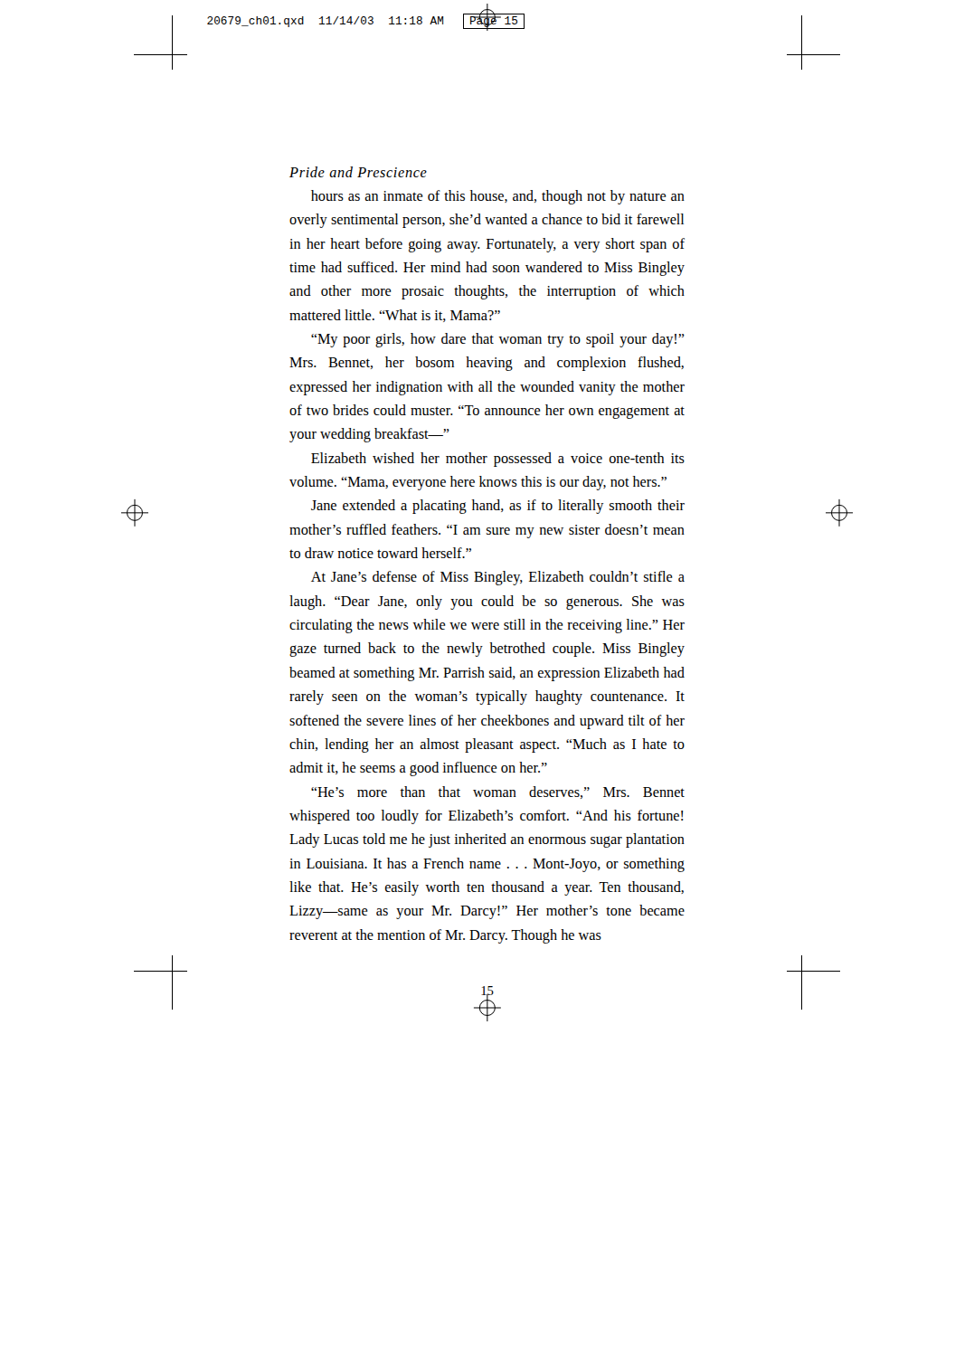20679_ch01.qxd 11/14/03 11:18 AM Page 15
Pride and Prescience
hours as an inmate of this house, and, though not by nature an overly sentimental person, she’d wanted a chance to bid it farewell in her heart before going away. Fortunately, a very short span of time had sufficed. Her mind had soon wandered to Miss Bingley and other more prosaic thoughts, the interruption of which mattered little. “What is it, Mama?”
“My poor girls, how dare that woman try to spoil your day!” Mrs. Bennet, her bosom heaving and complexion flushed, expressed her indignation with all the wounded vanity the mother of two brides could muster. “To announce her own engagement at your wedding breakfast—”
Elizabeth wished her mother possessed a voice one-tenth its volume. “Mama, everyone here knows this is our day, not hers.”
Jane extended a placating hand, as if to literally smooth their mother’s ruffled feathers. “I am sure my new sister doesn’t mean to draw notice toward herself.”
At Jane’s defense of Miss Bingley, Elizabeth couldn’t stifle a laugh. “Dear Jane, only you could be so generous. She was circulating the news while we were still in the receiving line.” Her gaze turned back to the newly betrothed couple. Miss Bingley beamed at something Mr. Parrish said, an expression Elizabeth had rarely seen on the woman’s typically haughty countenance. It softened the severe lines of her cheekbones and upward tilt of her chin, lending her an almost pleasant aspect. “Much as I hate to admit it, he seems a good influence on her.”
“He’s more than that woman deserves,” Mrs. Bennet whispered too loudly for Elizabeth’s comfort. “And his fortune! Lady Lucas told me he just inherited an enormous sugar plantation in Louisiana. It has a French name . . . Mont-Joyo, or something like that. He’s easily worth ten thousand a year. Ten thousand, Lizzy—same as your Mr. Darcy!” Her mother’s tone became reverent at the mention of Mr. Darcy. Though he was
15